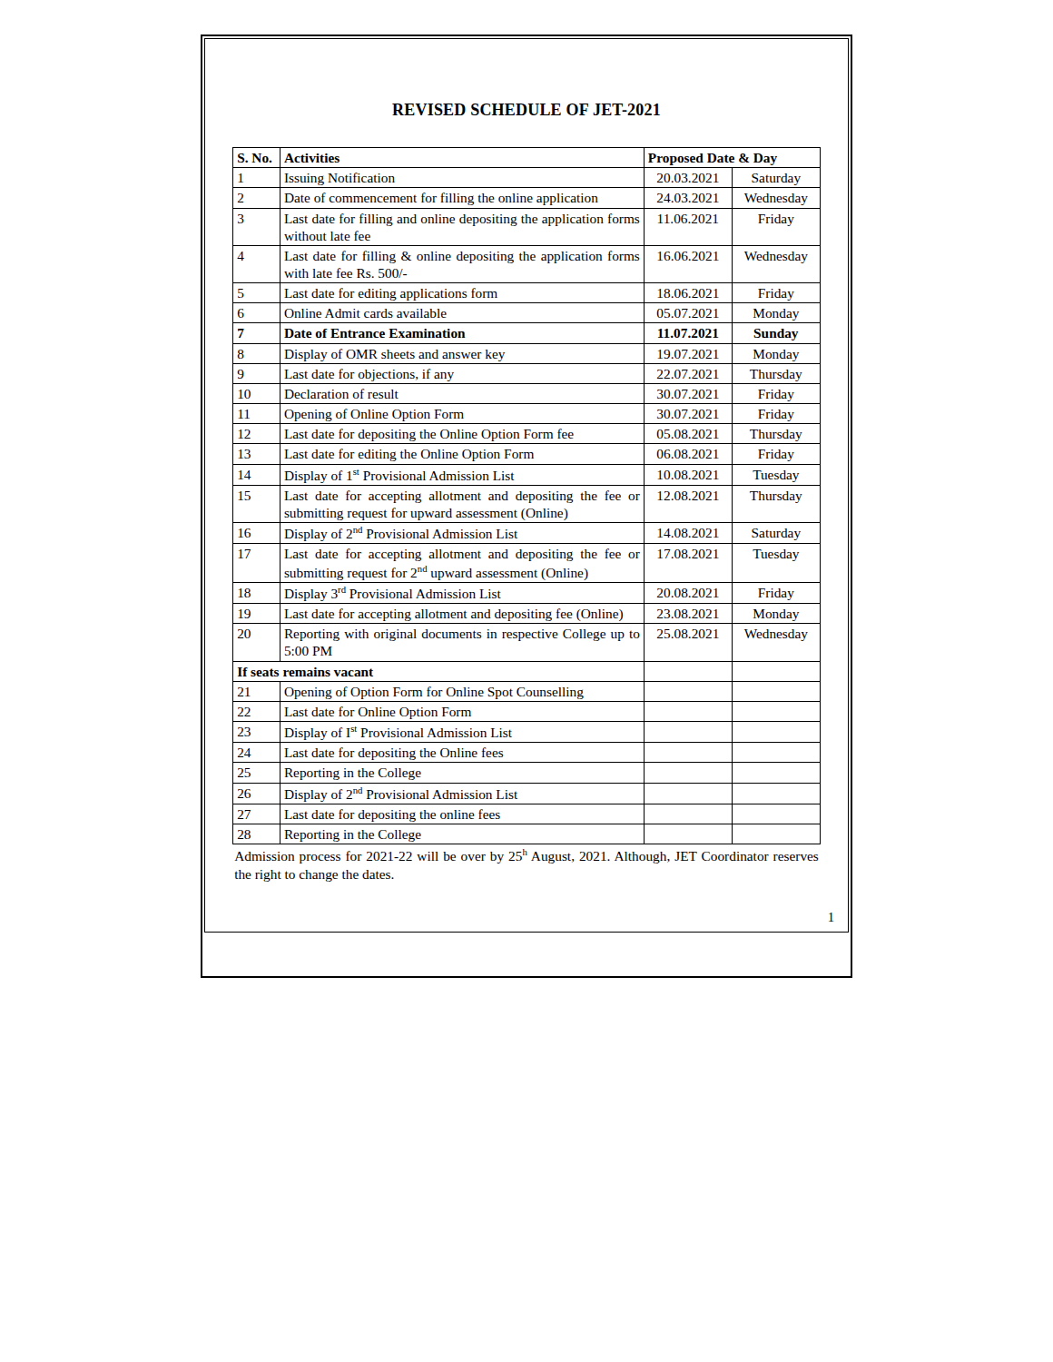REVISED SCHEDULE OF JET-2021
| S. No. | Activities | Proposed Date & Day |
| --- | --- | --- |
| 1 | Issuing Notification | 20.03.2021 | Saturday |
| 2 | Date of commencement for filling the online application | 24.03.2021 | Wednesday |
| 3 | Last date for filling and online depositing the application forms without late fee | 11.06.2021 | Friday |
| 4 | Last date for filling & online depositing the application forms with late fee Rs. 500/- | 16.06.2021 | Wednesday |
| 5 | Last date for editing applications form | 18.06.2021 | Friday |
| 6 | Online Admit cards available | 05.07.2021 | Monday |
| 7 | Date of Entrance Examination | 11.07.2021 | Sunday |
| 8 | Display of OMR sheets and answer key | 19.07.2021 | Monday |
| 9 | Last date for objections, if any | 22.07.2021 | Thursday |
| 10 | Declaration of result | 30.07.2021 | Friday |
| 11 | Opening of Online Option Form | 30.07.2021 | Friday |
| 12 | Last date for depositing the Online Option Form fee | 05.08.2021 | Thursday |
| 13 | Last date for editing the Online Option Form | 06.08.2021 | Friday |
| 14 | Display of 1 st Provisional Admission List | 10.08.2021 | Tuesday |
| 15 | Last date for accepting allotment and depositing the fee or submitting request for upward assessment (Online) | 12.08.2021 | Thursday |
| 16 | Display of 2 nd Provisional Admission List | 14.08.2021 | Saturday |
| 17 | Last date for accepting allotment and depositing the fee or submitting request for 2 nd upward assessment (Online) | 17.08.2021 | Tuesday |
| 18 | Display 3 rd Provisional Admission List | 20.08.2021 | Friday |
| 19 | Last date for accepting allotment and depositing fee (Online) | 23.08.2021 | Monday |
| 20 | Reporting with original documents in respective College up to 5:00 PM | 25.08.2021 | Wednesday |
| If seats remains vacant | | |
| 21 | Opening of Option Form for Online Spot Counselling | | |
| 22 | Last date for Online Option Form | | |
| 23 | Display of I st Provisional Admission List | | |
| 24 | Last date for depositing the Online fees | | |
| 25 | Reporting in the College | | |
| 26 | Display of 2 nd Provisional Admission List | | |
| 27 | Last date for depositing the online fees | | |
| 28 | Reporting in the College | | |
Admission process for 2021-22 will be over by 25h August, 2021. Although, JET Coordinator reserves the right to change the dates.
1